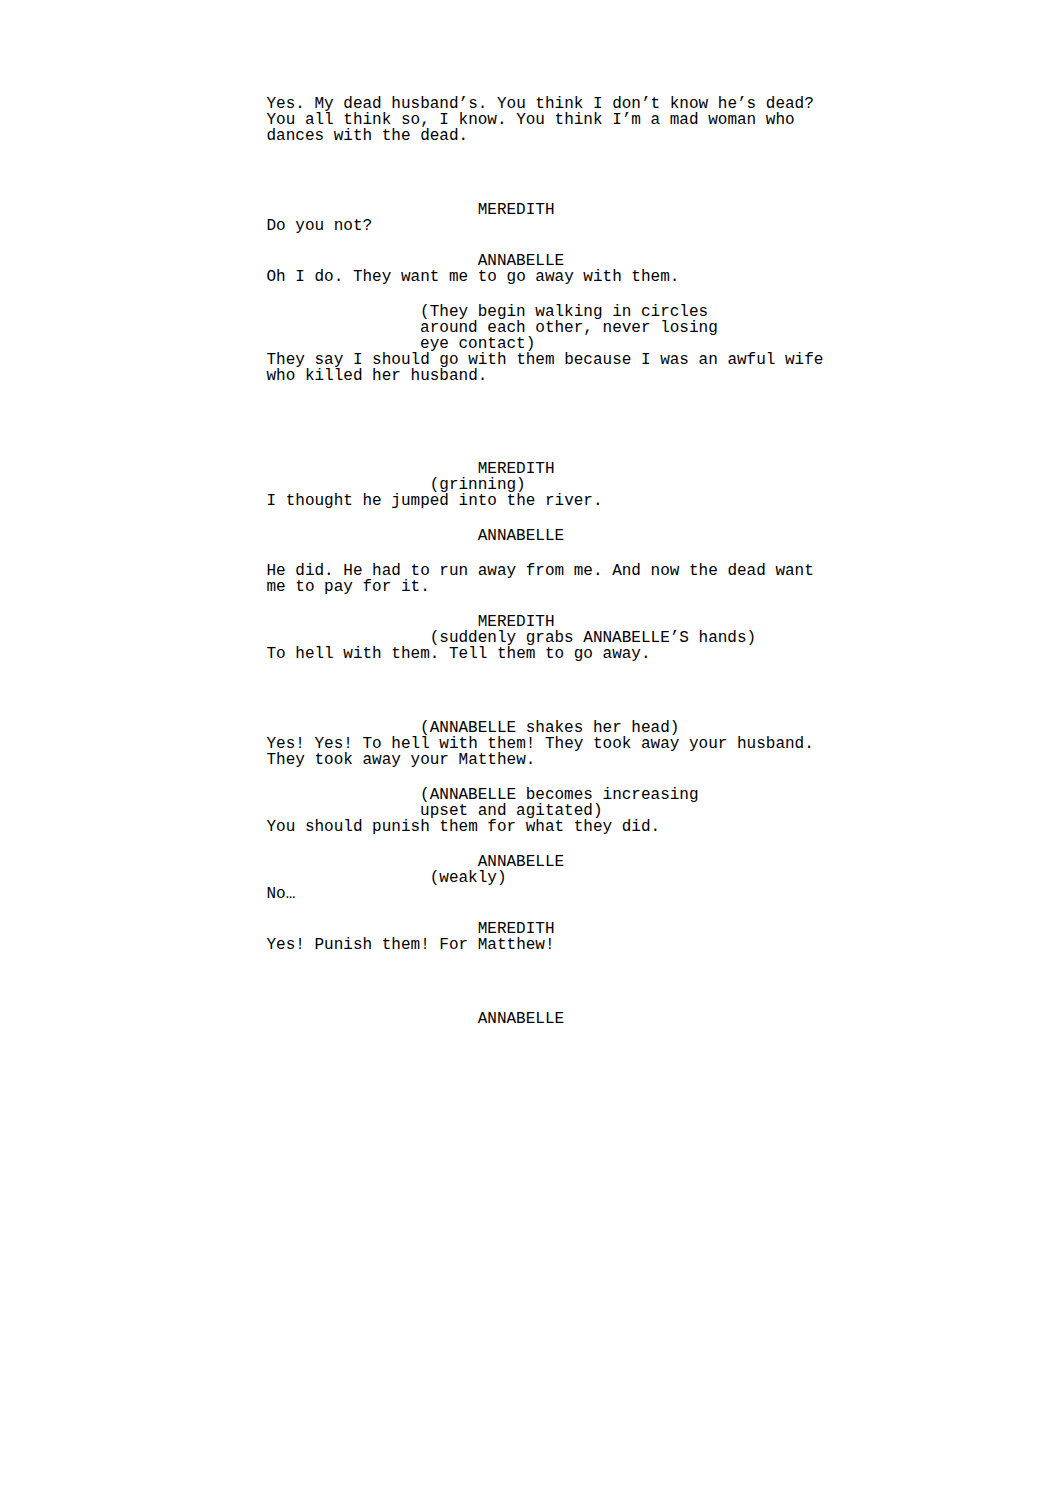Yes. My dead husband’s. You think I don’t know he’s dead? You all think so, I know. You think I’m a mad woman who dances with the dead.
MEREDITH
Do you not?
ANNABELLE
Oh I do. They want me to go away with them.
(They begin walking in circles around each other, never losing eye contact)
They say I should go with them because I was an awful wife who killed her husband.
MEREDITH
(grinning)
I thought he jumped into the river.
ANNABELLE
He did. He had to run away from me. And now the dead want me to pay for it.
MEREDITH
(suddenly grabs ANNABELLE’S hands)
To hell with them. Tell them to go away.
(ANNABELLE shakes her head)
Yes! Yes! To hell with them! They took away your husband. They took away your Matthew.
(ANNABELLE becomes increasing upset and agitated)
You should punish them for what they did.
ANNABELLE
(weakly)
No…
MEREDITH
Yes! Punish them! For Matthew!
ANNABELLE